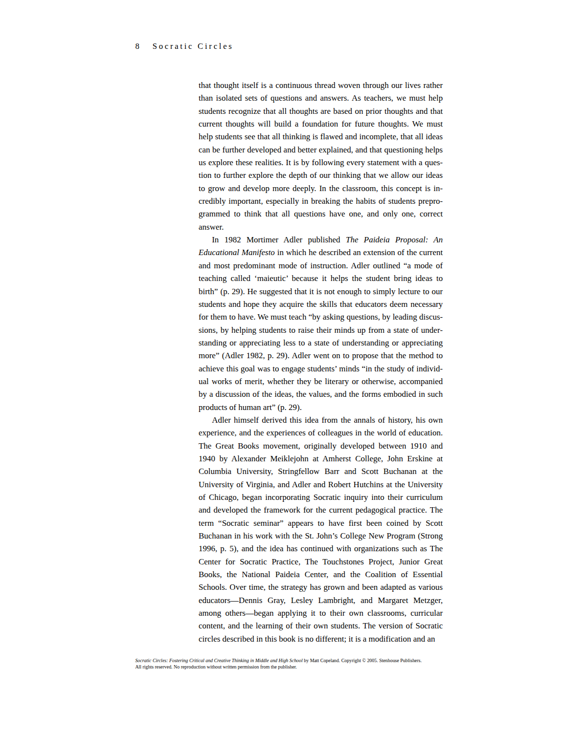8 Socratic Circles
that thought itself is a continuous thread woven through our lives rather than isolated sets of questions and answers. As teachers, we must help students recognize that all thoughts are based on prior thoughts and that current thoughts will build a foundation for future thoughts. We must help students see that all thinking is flawed and incomplete, that all ideas can be further developed and better explained, and that questioning helps us explore these realities. It is by following every statement with a question to further explore the depth of our thinking that we allow our ideas to grow and develop more deeply. In the classroom, this concept is incredibly important, especially in breaking the habits of students preprogrammed to think that all questions have one, and only one, correct answer.
In 1982 Mortimer Adler published The Paideia Proposal: An Educational Manifesto in which he described an extension of the current and most predominant mode of instruction. Adler outlined “a mode of teaching called ‘maieutic’ because it helps the student bring ideas to birth” (p. 29). He suggested that it is not enough to simply lecture to our students and hope they acquire the skills that educators deem necessary for them to have. We must teach “by asking questions, by leading discussions, by helping students to raise their minds up from a state of understanding or appreciating less to a state of understanding or appreciating more” (Adler 1982, p. 29). Adler went on to propose that the method to achieve this goal was to engage students’ minds “in the study of individual works of merit, whether they be literary or otherwise, accompanied by a discussion of the ideas, the values, and the forms embodied in such products of human art” (p. 29).
Adler himself derived this idea from the annals of history, his own experience, and the experiences of colleagues in the world of education. The Great Books movement, originally developed between 1910 and 1940 by Alexander Meiklejohn at Amherst College, John Erskine at Columbia University, Stringfellow Barr and Scott Buchanan at the University of Virginia, and Adler and Robert Hutchins at the University of Chicago, began incorporating Socratic inquiry into their curriculum and developed the framework for the current pedagogical practice. The term “Socratic seminar” appears to have first been coined by Scott Buchanan in his work with the St. John’s College New Program (Strong 1996, p. 5), and the idea has continued with organizations such as The Center for Socratic Practice, The Touchstones Project, Junior Great Books, the National Paideia Center, and the Coalition of Essential Schools. Over time, the strategy has grown and been adapted as various educators—Dennis Gray, Lesley Lambright, and Margaret Metzger, among others—began applying it to their own classrooms, curricular content, and the learning of their own students. The version of Socratic circles described in this book is no different; it is a modification and an
Socratic Circles: Fostering Critical and Creative Thinking in Middle and High School by Matt Copeland. Copyright © 2005. Stenhouse Publishers.
All rights reserved. No reproduction without written permission from the publisher.